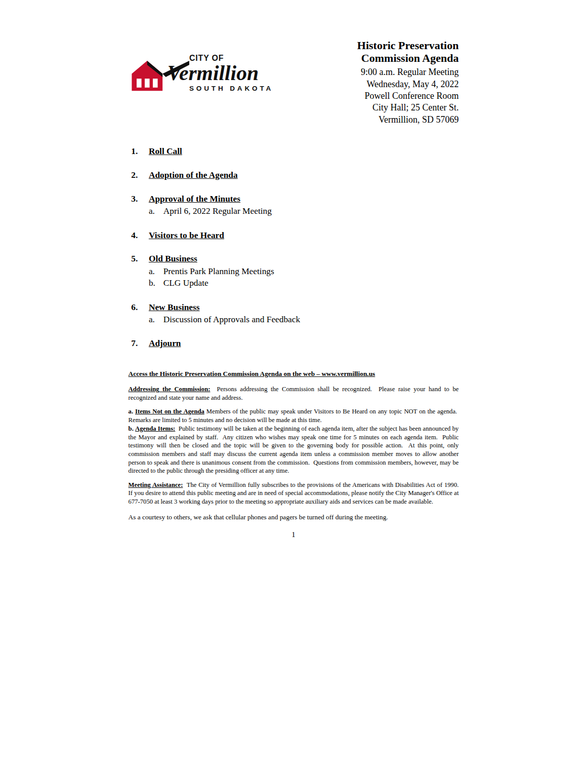CITY OF Vermillion SOUTH DAKOTA
Historic Preservation Commission Agenda
9:00 a.m. Regular Meeting
Wednesday, May 4, 2022
Powell Conference Room
City Hall; 25 Center St.
Vermillion, SD 57069
Roll Call
Adoption of the Agenda
Approval of the Minutes
April 6, 2022 Regular Meeting
Visitors to be Heard
Old Business
Prentis Park Planning Meetings
CLG Update
New Business
Discussion of Approvals and Feedback
Adjourn
Access the Historic Preservation Commission Agenda on the web – www.vermillion.us
Addressing the Commission: Persons addressing the Commission shall be recognized. Please raise your hand to be recognized and state your name and address.
a. Items Not on the Agenda Members of the public may speak under Visitors to Be Heard on any topic NOT on the agenda. Remarks are limited to 5 minutes and no decision will be made at this time.
b. Agenda Items: Public testimony will be taken at the beginning of each agenda item, after the subject has been announced by the Mayor and explained by staff. Any citizen who wishes may speak one time for 5 minutes on each agenda item. Public testimony will then be closed and the topic will be given to the governing body for possible action. At this point, only commission members and staff may discuss the current agenda item unless a commission member moves to allow another person to speak and there is unanimous consent from the commission. Questions from commission members, however, may be directed to the public through the presiding officer at any time.
Meeting Assistance: The City of Vermillion fully subscribes to the provisions of the Americans with Disabilities Act of 1990. If you desire to attend this public meeting and are in need of special accommodations, please notify the City Manager's Office at 677-7050 at least 3 working days prior to the meeting so appropriate auxiliary aids and services can be made available.
As a courtesy to others, we ask that cellular phones and pagers be turned off during the meeting.
1